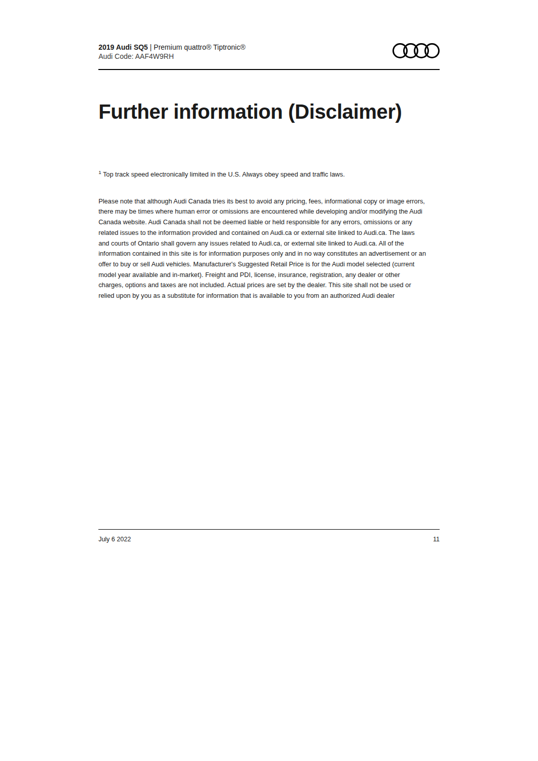2019 Audi SQ5 | Premium quattro® Tiptronic®
Audi Code: AAF4W9RH
Further information (Disclaimer)
1 Top track speed electronically limited in the U.S. Always obey speed and traffic laws.
Please note that although Audi Canada tries its best to avoid any pricing, fees, informational copy or image errors, there may be times where human error or omissions are encountered while developing and/or modifying the Audi Canada website. Audi Canada shall not be deemed liable or held responsible for any errors, omissions or any related issues to the information provided and contained on Audi.ca or external site linked to Audi.ca. The laws and courts of Ontario shall govern any issues related to Audi.ca, or external site linked to Audi.ca. All of the information contained in this site is for information purposes only and in no way constitutes an advertisement or an offer to buy or sell Audi vehicles. Manufacturer's Suggested Retail Price is for the Audi model selected (current model year available and in-market). Freight and PDI, license, insurance, registration, any dealer or other charges, options and taxes are not included. Actual prices are set by the dealer. This site shall not be used or relied upon by you as a substitute for information that is available to you from an authorized Audi dealer
July 6 2022 11